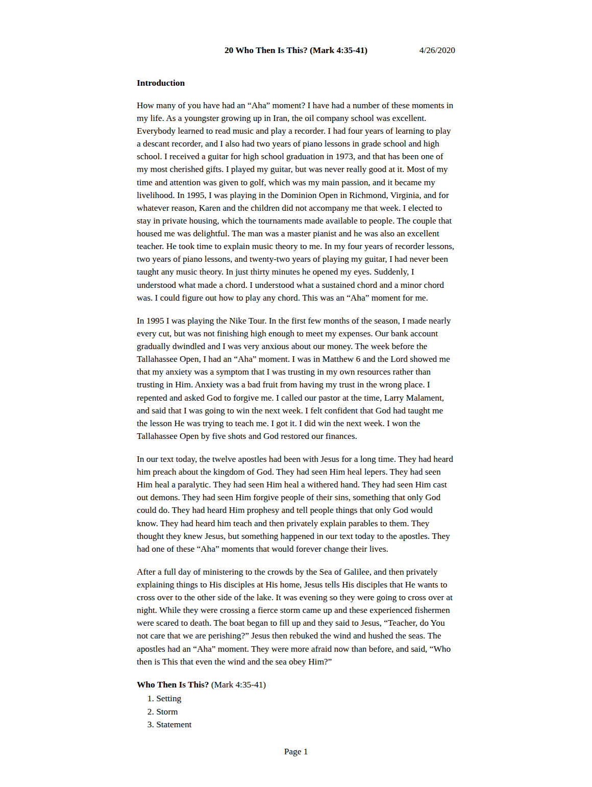20 Who Then Is This? (Mark 4:35-41)
4/26/2020
Introduction
How many of you have had an “Aha” moment? I have had a number of these moments in my life. As a youngster growing up in Iran, the oil company school was excellent. Everybody learned to read music and play a recorder. I had four years of learning to play a descant recorder, and I also had two years of piano lessons in grade school and high school. I received a guitar for high school graduation in 1973, and that has been one of my most cherished gifts. I played my guitar, but was never really good at it. Most of my time and attention was given to golf, which was my main passion, and it became my livelihood. In 1995, I was playing in the Dominion Open in Richmond, Virginia, and for whatever reason, Karen and the children did not accompany me that week. I elected to stay in private housing, which the tournaments made available to people. The couple that housed me was delightful. The man was a master pianist and he was also an excellent teacher. He took time to explain music theory to me. In my four years of recorder lessons, two years of piano lessons, and twenty-two years of playing my guitar, I had never been taught any music theory. In just thirty minutes he opened my eyes. Suddenly, I understood what made a chord. I understood what a sustained chord and a minor chord was. I could figure out how to play any chord. This was an “Aha” moment for me.
In 1995 I was playing the Nike Tour. In the first few months of the season, I made nearly every cut, but was not finishing high enough to meet my expenses. Our bank account gradually dwindled and I was very anxious about our money. The week before the Tallahassee Open, I had an “Aha” moment. I was in Matthew 6 and the Lord showed me that my anxiety was a symptom that I was trusting in my own resources rather than trusting in Him. Anxiety was a bad fruit from having my trust in the wrong place. I repented and asked God to forgive me. I called our pastor at the time, Larry Malament, and said that I was going to win the next week. I felt confident that God had taught me the lesson He was trying to teach me. I got it. I did win the next week. I won the Tallahassee Open by five shots and God restored our finances.
In our text today, the twelve apostles had been with Jesus for a long time. They had heard him preach about the kingdom of God. They had seen Him heal lepers. They had seen Him heal a paralytic. They had seen Him heal a withered hand. They had seen Him cast out demons. They had seen Him forgive people of their sins, something that only God could do. They had heard Him prophesy and tell people things that only God would know. They had heard him teach and then privately explain parables to them. They thought they knew Jesus, but something happened in our text today to the apostles. They had one of these “Aha” moments that would forever change their lives.
After a full day of ministering to the crowds by the Sea of Galilee, and then privately explaining things to His disciples at His home, Jesus tells His disciples that He wants to cross over to the other side of the lake. It was evening so they were going to cross over at night. While they were crossing a fierce storm came up and these experienced fishermen were scared to death. The boat began to fill up and they said to Jesus, “Teacher, do You not care that we are perishing?” Jesus then rebuked the wind and hushed the seas. The apostles had an “Aha” moment. They were more afraid now than before, and said, “Who then is This that even the wind and the sea obey Him?”
Who Then Is This? (Mark 4:35-41)
Setting
Storm
Statement
Page 1